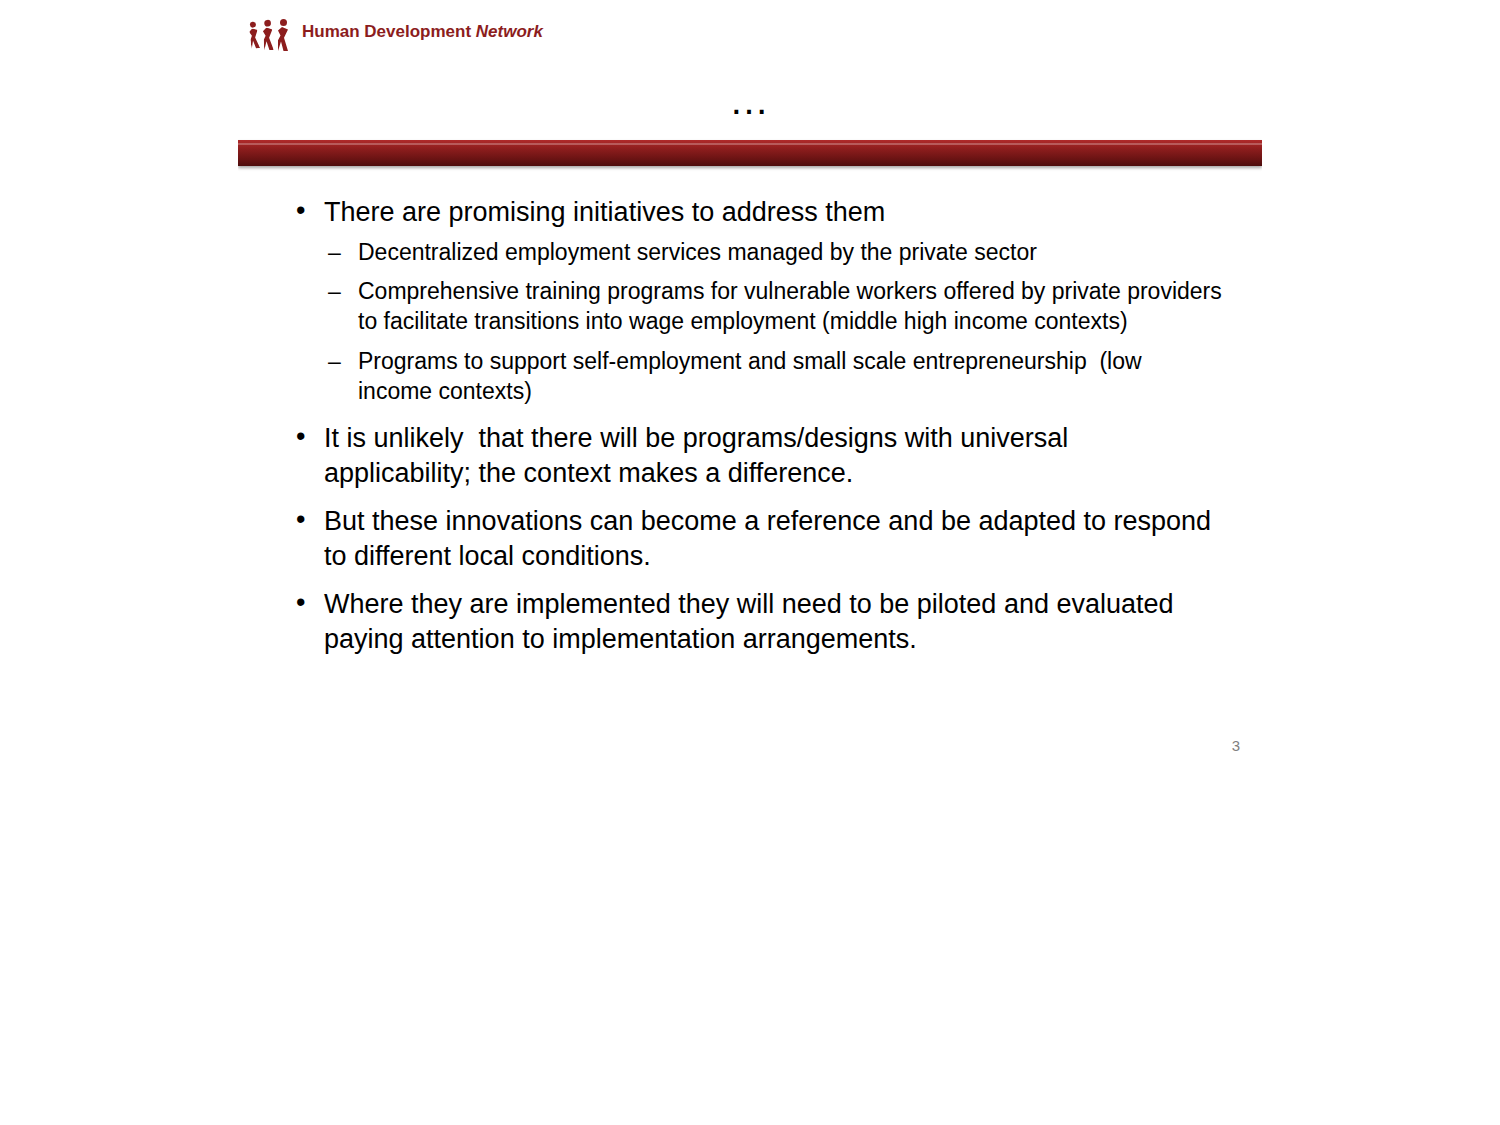Human Development Network
…
There are promising initiatives to address them
Decentralized employment services managed by the private sector
Comprehensive training programs for vulnerable workers offered by private providers to facilitate transitions into wage employment (middle high income contexts)
Programs to support self-employment and small scale entrepreneurship (low income contexts)
It is unlikely that there will be programs/designs with universal applicability; the context makes a difference.
But these innovations can become a reference and be adapted to respond to different local conditions.
Where they are implemented they will need to be piloted and evaluated paying attention to implementation arrangements.
3